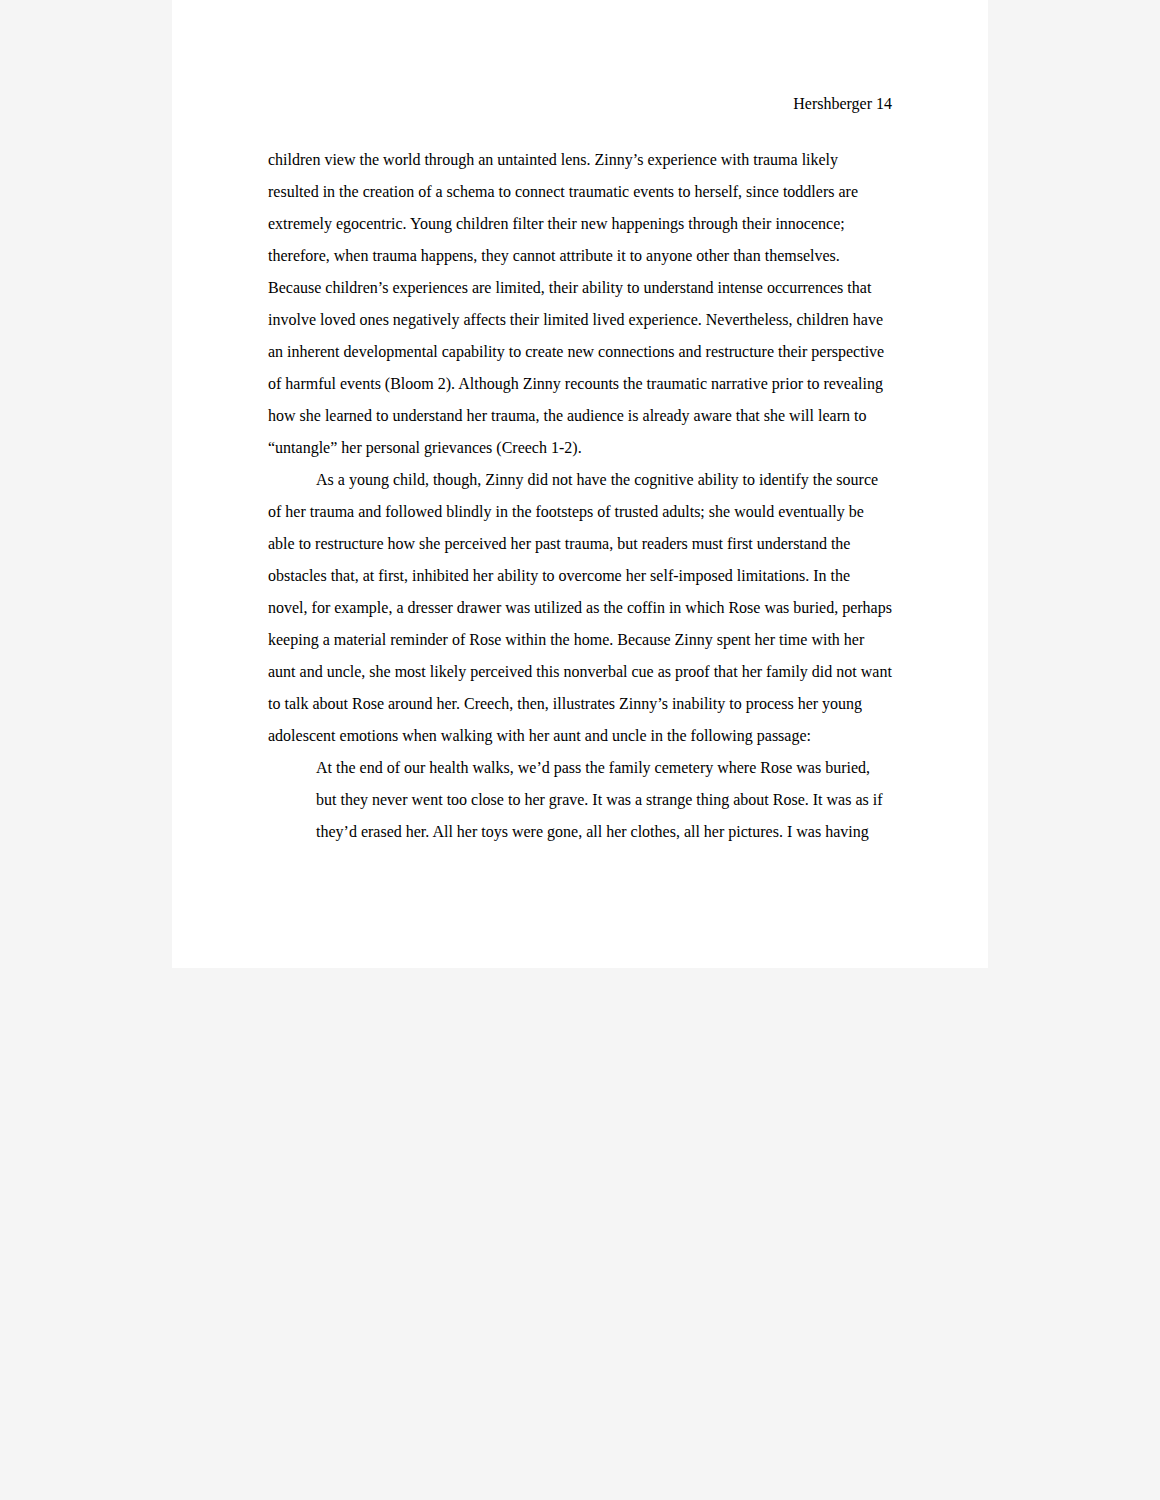Hershberger 14
children view the world through an untainted lens. Zinny’s experience with trauma likely resulted in the creation of a schema to connect traumatic events to herself, since toddlers are extremely egocentric. Young children filter their new happenings through their innocence; therefore, when trauma happens, they cannot attribute it to anyone other than themselves. Because children’s experiences are limited, their ability to understand intense occurrences that involve loved ones negatively affects their limited lived experience. Nevertheless, children have an inherent developmental capability to create new connections and restructure their perspective of harmful events (Bloom 2). Although Zinny recounts the traumatic narrative prior to revealing how she learned to understand her trauma, the audience is already aware that she will learn to “untangle” her personal grievances (Creech 1-2).
As a young child, though, Zinny did not have the cognitive ability to identify the source of her trauma and followed blindly in the footsteps of trusted adults; she would eventually be able to restructure how she perceived her past trauma, but readers must first understand the obstacles that, at first, inhibited her ability to overcome her self-imposed limitations. In the novel, for example, a dresser drawer was utilized as the coffin in which Rose was buried, perhaps keeping a material reminder of Rose within the home. Because Zinny spent her time with her aunt and uncle, she most likely perceived this nonverbal cue as proof that her family did not want to talk about Rose around her. Creech, then, illustrates Zinny’s inability to process her young adolescent emotions when walking with her aunt and uncle in the following passage:
At the end of our health walks, we’d pass the family cemetery where Rose was buried, but they never went too close to her grave. It was a strange thing about Rose. It was as if they’d erased her. All her toys were gone, all her clothes, all her pictures. I was having